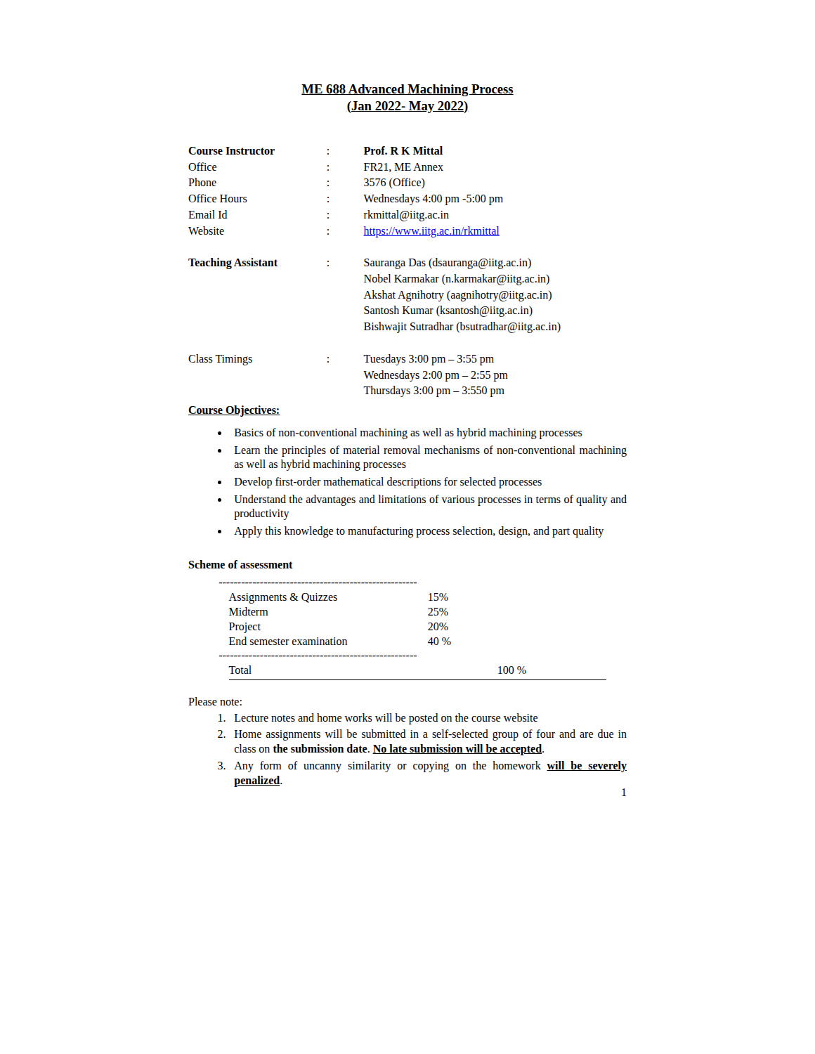ME 688 Advanced Machining Process(Jan 2022- May 2022)
| Course Instructor | : | Prof. R K Mittal |
| Office | : | FR21, ME Annex |
| Phone | : | 3576 (Office) |
| Office Hours | : | Wednesdays 4:00 pm -5:00 pm |
| Email Id | : | rkmittal@iitg.ac.in |
| Website | : | https://www.iitg.ac.in/rkmittal |
| Teaching Assistant | : | Sauranga Das (dsauranga@iitg.ac.in) |
| | | Nobel Karmakar (n.karmakar@iitg.ac.in) |
| | | Akshat Agnihotry (aagnihotry@iitg.ac.in) |
| | | Santosh Kumar (ksantosh@iitg.ac.in) |
| | | Bishwajit Sutradhar (bsutradhar@iitg.ac.in) |
| Class Timings | : | Tuesdays 3:00 pm – 3:55 pm |
| | | Wednesdays 2:00 pm – 2:55 pm |
| | | Thursdays 3:00 pm – 3:550 pm |
Course Objectives:
Basics of non-conventional machining as well as hybrid machining processes
Learn the principles of material removal mechanisms of non-conventional machining as well as hybrid machining processes
Develop first-order mathematical descriptions for selected processes
Understand the advantages and limitations of various processes in terms of quality and productivity
Apply this knowledge to manufacturing process selection, design, and part quality
Scheme of assessment
-----------------------------------------------------
| Assignments & Quizzes | 15% |
| Midterm | 25% |
| Project | 20% |
| End semester examination | 40 % |
-----------------------------------------------------
| Total | 100 % |
Please note:
Lecture notes and home works will be posted on the course website
Home assignments will be submitted in a self-selected group of four and are due in class on the submission date. No late submission will be accepted.
Any form of uncanny similarity or copying on the homework will be severely penalized.
1